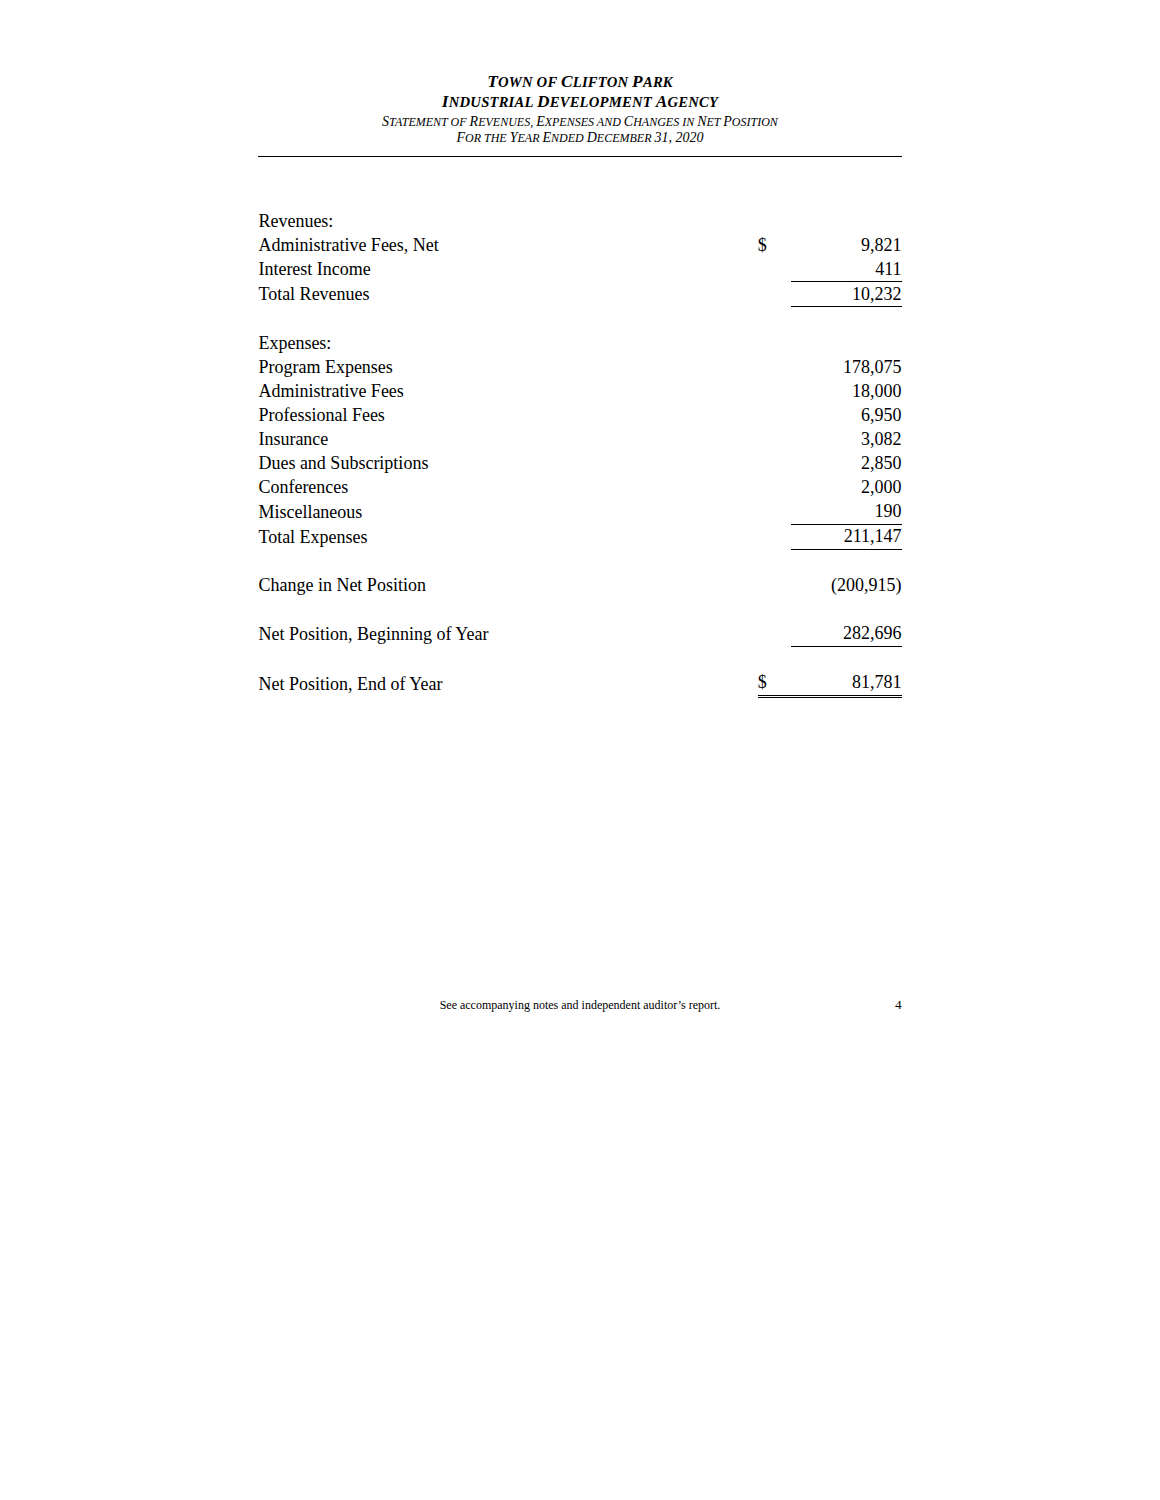TOWN OF CLIFTON PARK
INDUSTRIAL DEVELOPMENT AGENCY
STATEMENT OF REVENUES, EXPENSES AND CHANGES IN NET POSITION
FOR THE YEAR ENDED DECEMBER 31, 2020
| Revenues: | | | |
| Administrative Fees, Net | | $ | 9,821 |
| Interest Income | | | 411 |
| Total Revenues | | | 10,232 |
| Expenses: | | | |
| Program Expenses | | | 178,075 |
| Administrative Fees | | | 18,000 |
| Professional Fees | | | 6,950 |
| Insurance | | | 3,082 |
| Dues and Subscriptions | | | 2,850 |
| Conferences | | | 2,000 |
| Miscellaneous | | | 190 |
| Total Expenses | | | 211,147 |
| Change in Net Position | | | (200,915) |
| Net Position, Beginning of Year | | | 282,696 |
| Net Position, End of Year | | $ | 81,781 |
See accompanying notes and independent auditor’s report. 4